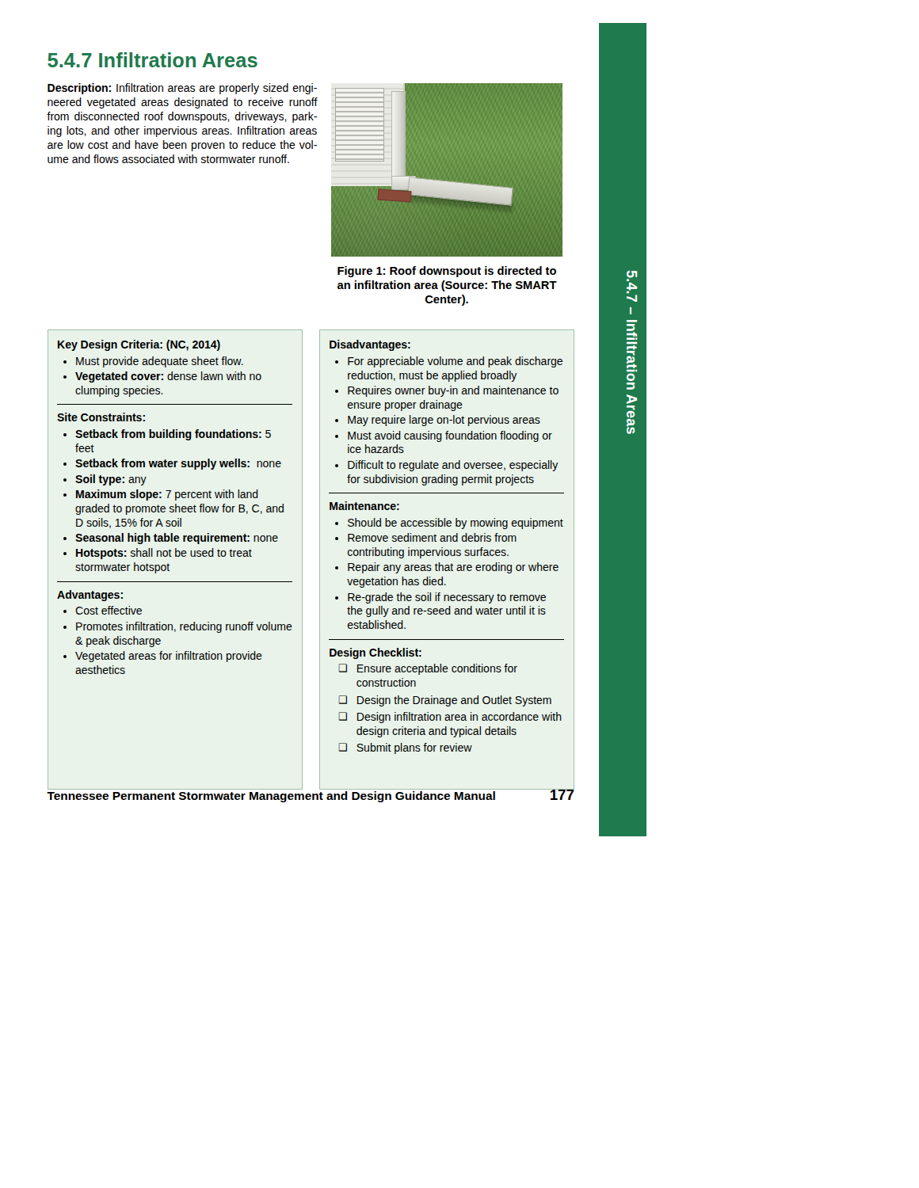5.4.7 – Infiltration Areas
5.4.7 Infiltration Areas
Description: Infiltration areas are properly sized engineered vegetated areas designated to receive runoff from disconnected roof downspouts, driveways, parking lots, and other impervious areas. Infiltration areas are low cost and have been proven to reduce the volume and flows associated with stormwater runoff.
Figure 1: Roof downspout is directed to an infiltration area (Source: The SMART Center).
Key Design Criteria: (NC, 2014)
Must provide adequate sheet flow.
Vegetated cover: dense lawn with no clumping species.
Site Constraints:
Setback from building foundations: 5 feet
Setback from water supply wells: none
Soil type: any
Maximum slope: 7 percent with land graded to promote sheet flow for B, C, and D soils, 15% for A soil
Seasonal high table requirement: none
Hotspots: shall not be used to treat stormwater hotspot
Advantages:
Cost effective
Promotes infiltration, reducing runoff volume & peak discharge
Vegetated areas for infiltration provide aesthetics
Disadvantages:
For appreciable volume and peak discharge reduction, must be applied broadly
Requires owner buy-in and maintenance to ensure proper drainage
May require large on-lot pervious areas
Must avoid causing foundation flooding or ice hazards
Difficult to regulate and oversee, especially for subdivision grading permit projects
Maintenance:
Should be accessible by mowing equipment
Remove sediment and debris from contributing impervious surfaces.
Repair any areas that are eroding or where vegetation has died.
Re-grade the soil if necessary to remove the gully and re-seed and water until it is established.
Design Checklist:
Ensure acceptable conditions for construction
Design the Drainage and Outlet System
Design infiltration area in accordance with design criteria and typical details
Submit plans for review
Tennessee Permanent Stormwater Management and Design Guidance Manual
177